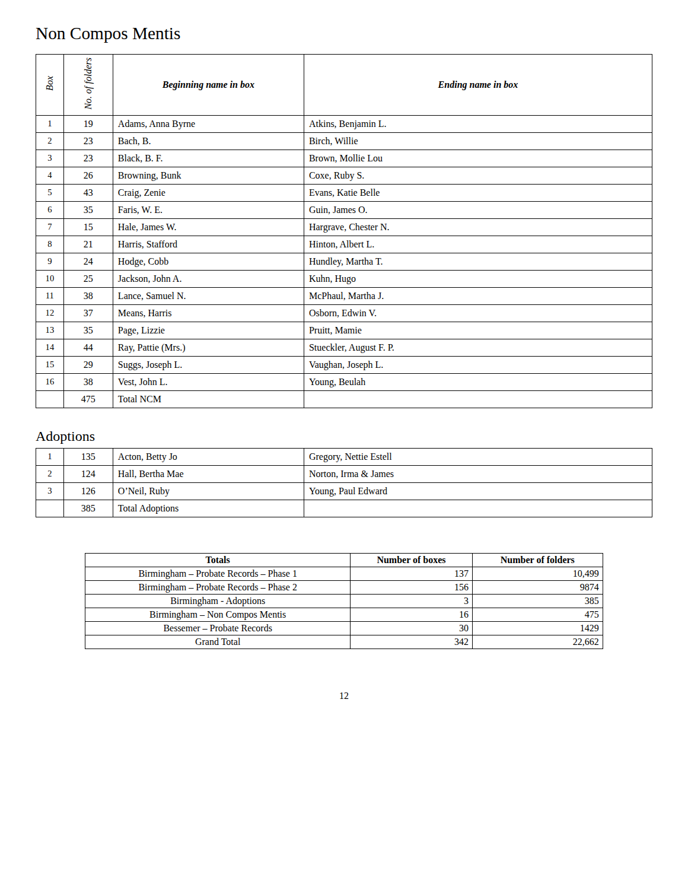Non Compos Mentis
| Box | No. of folders | Beginning name in box | Ending name in box |
| --- | --- | --- | --- |
| 1 | 19 | Adams, Anna Byrne | Atkins, Benjamin L. |
| 2 | 23 | Bach, B. | Birch, Willie |
| 3 | 23 | Black, B. F. | Brown, Mollie Lou |
| 4 | 26 | Browning, Bunk | Coxe, Ruby S. |
| 5 | 43 | Craig, Zenie | Evans, Katie Belle |
| 6 | 35 | Faris, W. E. | Guin, James O. |
| 7 | 15 | Hale, James W. | Hargrave, Chester N. |
| 8 | 21 | Harris, Stafford | Hinton, Albert L. |
| 9 | 24 | Hodge, Cobb | Hundley, Martha T. |
| 10 | 25 | Jackson, John A. | Kuhn, Hugo |
| 11 | 38 | Lance, Samuel N. | McPhaul, Martha J. |
| 12 | 37 | Means, Harris | Osborn, Edwin V. |
| 13 | 35 | Page, Lizzie | Pruitt, Mamie |
| 14 | 44 | Ray, Pattie (Mrs.) | Stueckler, August F. P. |
| 15 | 29 | Suggs, Joseph L. | Vaughan, Joseph L. |
| 16 | 38 | Vest, John L. | Young, Beulah |
| | 475 | Total NCM | |
Adoptions
| 1 | 135 | Acton, Betty Jo | Gregory, Nettie Estell |
| 2 | 124 | Hall, Bertha Mae | Norton, Irma & James |
| 3 | 126 | O’Neil, Ruby | Young, Paul Edward |
| | 385 | Total Adoptions | |
| Totals | Number of boxes | Number of folders |
| --- | --- | --- |
| Birmingham – Probate Records – Phase 1 | 137 | 10,499 |
| Birmingham – Probate Records – Phase 2 | 156 | 9874 |
| Birmingham - Adoptions | 3 | 385 |
| Birmingham – Non Compos Mentis | 16 | 475 |
| Bessemer – Probate Records | 30 | 1429 |
| Grand Total | 342 | 22,662 |
12